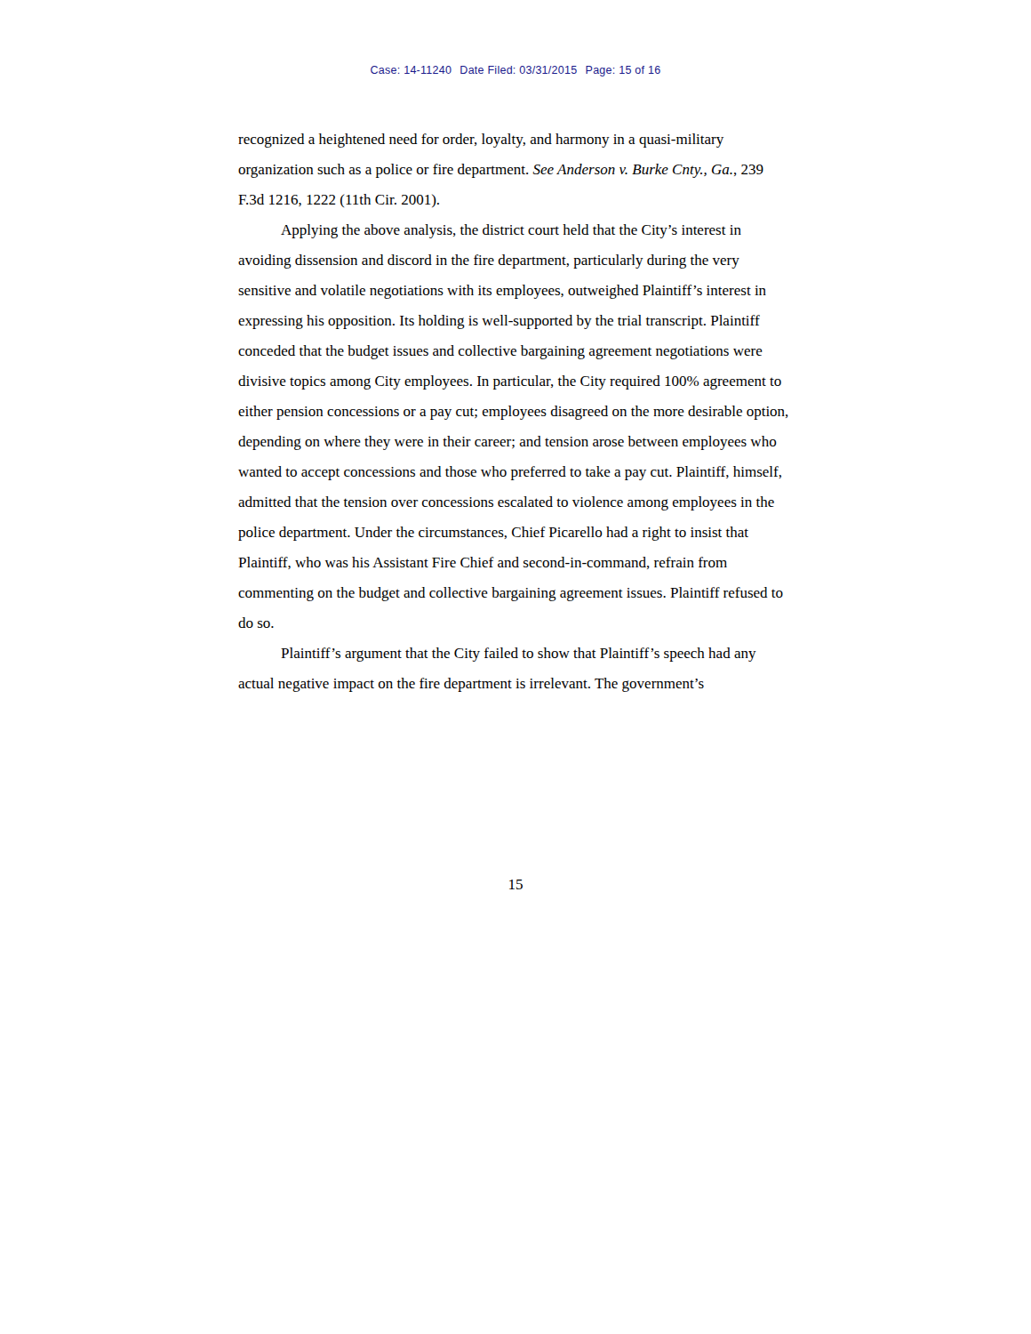Case: 14-11240 Date Filed: 03/31/2015 Page: 15 of 16
recognized a heightened need for order, loyalty, and harmony in a quasi-military organization such as a police or fire department. See Anderson v. Burke Cnty., Ga., 239 F.3d 1216, 1222 (11th Cir. 2001).
Applying the above analysis, the district court held that the City’s interest in avoiding dissension and discord in the fire department, particularly during the very sensitive and volatile negotiations with its employees, outweighed Plaintiff’s interest in expressing his opposition. Its holding is well-supported by the trial transcript. Plaintiff conceded that the budget issues and collective bargaining agreement negotiations were divisive topics among City employees. In particular, the City required 100% agreement to either pension concessions or a pay cut; employees disagreed on the more desirable option, depending on where they were in their career; and tension arose between employees who wanted to accept concessions and those who preferred to take a pay cut. Plaintiff, himself, admitted that the tension over concessions escalated to violence among employees in the police department. Under the circumstances, Chief Picarello had a right to insist that Plaintiff, who was his Assistant Fire Chief and second-in-command, refrain from commenting on the budget and collective bargaining agreement issues. Plaintiff refused to do so.
Plaintiff’s argument that the City failed to show that Plaintiff’s speech had any actual negative impact on the fire department is irrelevant. The government’s
15